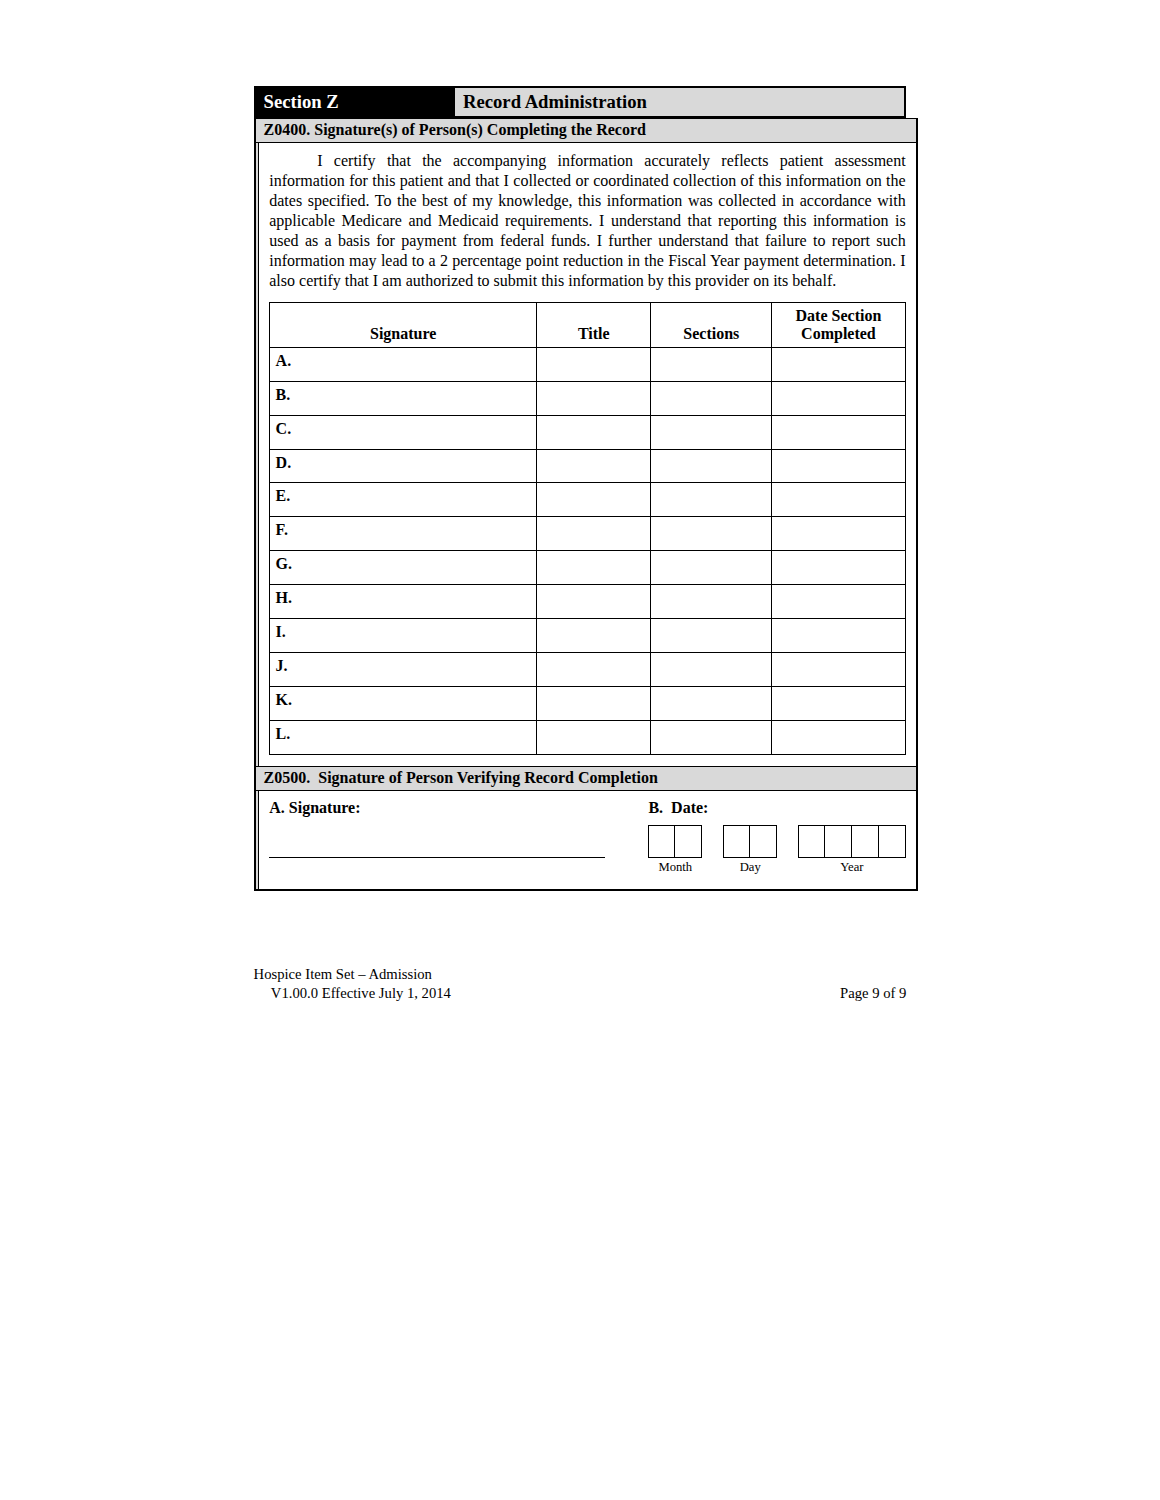| Section Z | Record Administration |
| Z0400. Signature(s) of Person(s) Completing the Record |
| | I certify that the accompanying information accurately reflects patient assessment information for this patient and that I collected or coordinated collection of this information on the dates specified. To the best of my knowledge, this information was collected in accordance with applicable Medicare and Medicaid requirements. I understand that reporting this information is used as a basis for payment from federal funds. I further understand that failure to report such information may lead to a 2 percentage point reduction in the Fiscal Year payment determination. I also certify that I am authorized to submit this information by this provider on its behalf. / Signature / Title / Sections / Date Section Completed / / --- / --- / --- / --- / / A. / / / / / B. / / / / / C. / / / / / D. / / / / / E. / / / / / F. / / / / / G. / / / / / H. / / / / / I. / / / / / J. / / / / / K. / / / / / L. / / / / |
| Z0500. Signature of Person Verifying Record Completion |
| | A. Signature: B. Date: Month Day Year |
Hospice Item Set – Admission
V1.00.0 Effective July 1, 2014
Page 9 of 9